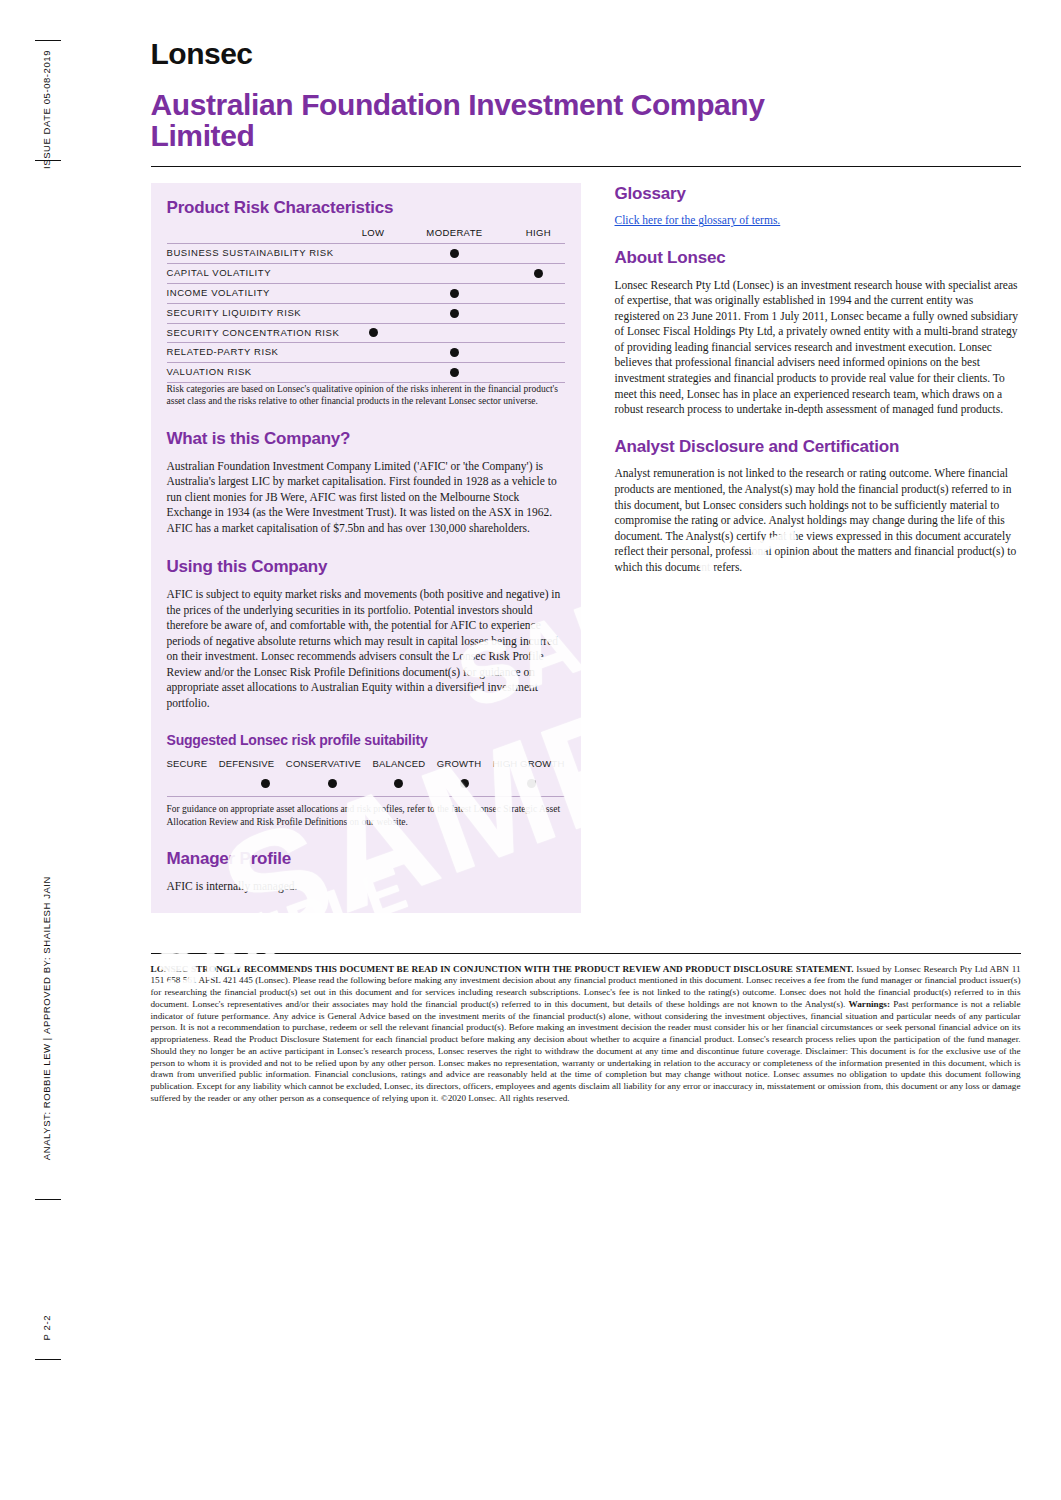ISSUE DATE 05-08-2019
ANALYST: ROBBIE LEW | APPROVED BY: SHAILESH JAIN
P 2-2
Lonsec
Australian Foundation Investment Company
Limited
SAMPLE SAMPLE SAMPLE
Product Risk Characteristics
| | LOW | MODERATE | HIGH |
| --- | --- | --- | --- |
| BUSINESS SUSTAINABILITY RISK | | | |
| CAPITAL VOLATILITY | | | |
| INCOME VOLATILITY | | | |
| SECURITY LIQUIDITY RISK | | | |
| SECURITY CONCENTRATION RISK | | | |
| RELATED-PARTY RISK | | | |
| VALUATION RISK | | | |
Risk categories are based on Lonsec's qualitative opinion of the risks inherent in the financial product's asset class and the risks relative to other financial products in the relevant Lonsec sector universe.
What is this Company?
Australian Foundation Investment Company Limited ('AFIC' or 'the Company') is Australia's largest LIC by market capitalisation. First founded in 1928 as a vehicle to run client monies for JB Were, AFIC was first listed on the Melbourne Stock Exchange in 1934 (as the Were Investment Trust). It was listed on the ASX in 1962. AFIC has a market capitalisation of $7.5bn and has over 130,000 shareholders.
Using this Company
AFIC is subject to equity market risks and movements (both positive and negative) in the prices of the underlying securities in its portfolio. Potential investors should therefore be aware of, and comfortable with, the potential for AFIC to experience periods of negative absolute returns which may result in capital losses being incurred on their investment. Lonsec recommends advisers consult the Lonsec Risk Profile Review and/or the Lonsec Risk Profile Definitions document(s) for guidance on appropriate asset allocations to Australian Equity within a diversified investment portfolio.
Suggested Lonsec risk profile suitability
SECURE DEFENSIVE CONSERVATIVE BALANCED GROWTH HIGH GROWTH
For guidance on appropriate asset allocations and risk profiles, refer to the latest Lonsec Strategic Asset Allocation Review and Risk Profile Definitions on our website.
Manager Profile
AFIC is internally managed.
Glossary
Click here for the glossary of terms.
About Lonsec
Lonsec Research Pty Ltd (Lonsec) is an investment research house with specialist areas of expertise, that was originally established in 1994 and the current entity was registered on 23 June 2011. From 1 July 2011, Lonsec became a fully owned subsidiary of Lonsec Fiscal Holdings Pty Ltd, a privately owned entity with a multi-brand strategy of providing leading financial services research and investment execution. Lonsec believes that professional financial advisers need informed opinions on the best investment strategies and financial products to provide real value for their clients. To meet this need, Lonsec has in place an experienced research team, which draws on a robust research process to undertake in-depth assessment of managed fund products.
Analyst Disclosure and Certification
Analyst remuneration is not linked to the research or rating outcome. Where financial products are mentioned, the Analyst(s) may hold the financial product(s) referred to in this document, but Lonsec considers such holdings not to be sufficiently material to compromise the rating or advice. Analyst holdings may change during the life of this document. The Analyst(s) certify that the views expressed in this document accurately reflect their personal, professional opinion about the matters and financial product(s) to which this document refers.
LONSEC STRONGLY RECOMMENDS THIS DOCUMENT BE READ IN CONJUNCTION WITH THE PRODUCT REVIEW AND PRODUCT DISCLOSURE STATEMENT. Issued by Lonsec Research Pty Ltd ABN 11 151 658 561 AFSL 421 445 (Lonsec). Please read the following before making any investment decision about any financial product mentioned in this document. Lonsec receives a fee from the fund manager or financial product issuer(s) for researching the financial product(s) set out in this document and for services including research subscriptions. Lonsec's fee is not linked to the rating(s) outcome. Lonsec does not hold the financial product(s) referred to in this document. Lonsec's representatives and/or their associates may hold the financial product(s) referred to in this document, but details of these holdings are not known to the Analyst(s). Warnings: Past performance is not a reliable indicator of future performance. Any advice is General Advice based on the investment merits of the financial product(s) alone, without considering the investment objectives, financial situation and particular needs of any particular person. It is not a recommendation to purchase, redeem or sell the relevant financial product(s). Before making an investment decision the reader must consider his or her financial circumstances or seek personal financial advice on its appropriateness. Read the Product Disclosure Statement for each financial product before making any decision about whether to acquire a financial product. Lonsec's research process relies upon the participation of the fund manager. Should they no longer be an active participant in Lonsec's research process, Lonsec reserves the right to withdraw the document at any time and discontinue future coverage. Disclaimer: This document is for the exclusive use of the person to whom it is provided and not to be relied upon by any other person. Lonsec makes no representation, warranty or undertaking in relation to the accuracy or completeness of the information presented in this document, which is drawn from unverified public information. Financial conclusions, ratings and advice are reasonably held at the time of completion but may change without notice. Lonsec assumes no obligation to update this document following publication. Except for any liability which cannot be excluded, Lonsec, its directors, officers, employees and agents disclaim all liability for any error or inaccuracy in, misstatement or omission from, this document or any loss or damage suffered by the reader or any other person as a consequence of relying upon it. ©2020 Lonsec. All rights reserved.